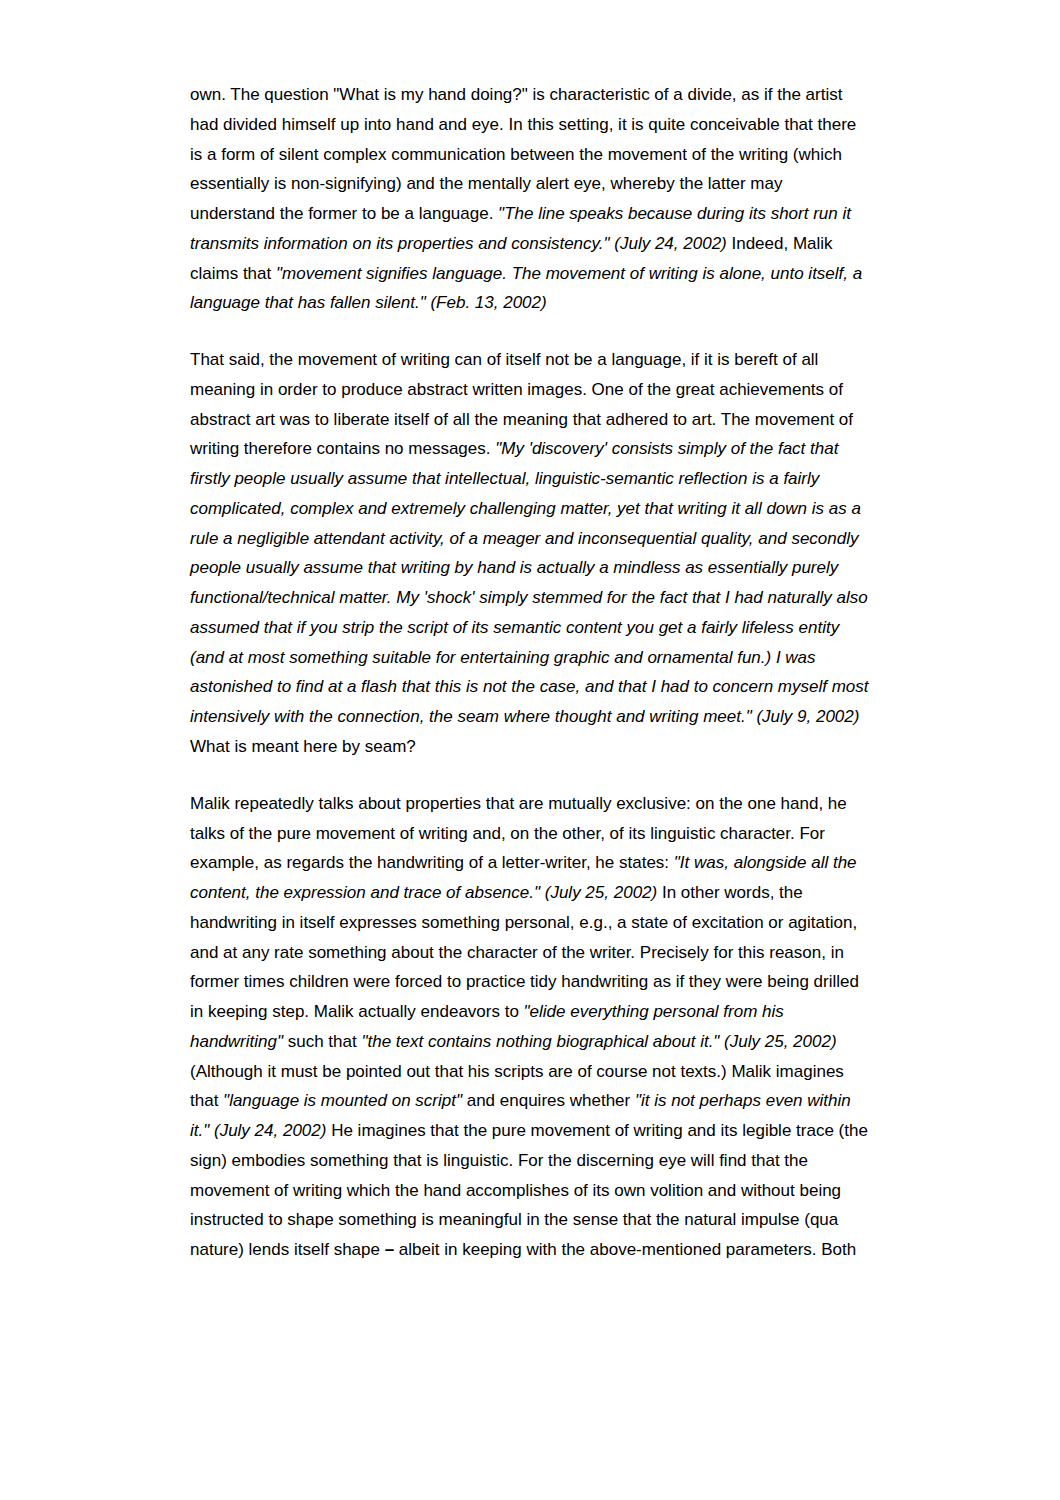own. The question "What is my hand doing?" is characteristic of a divide, as if the artist had divided himself up into hand and eye. In this setting, it is quite conceivable that there is a form of silent complex communication between the movement of the writing (which essentially is non-signifying) and the mentally alert eye, whereby the latter may understand the former to be a language. "The line speaks because during its short run it transmits information on its properties and consistency." (July 24, 2002) Indeed, Malik claims that "movement signifies language. The movement of writing is alone, unto itself, a language that has fallen silent." (Feb. 13, 2002)
That said, the movement of writing can of itself not be a language, if it is bereft of all meaning in order to produce abstract written images. One of the great achievements of abstract art was to liberate itself of all the meaning that adhered to art. The movement of writing therefore contains no messages. "My 'discovery' consists simply of the fact that firstly people usually assume that intellectual, linguistic-semantic reflection is a fairly complicated, complex and extremely challenging matter, yet that writing it all down is as a rule a negligible attendant activity, of a meager and inconsequential quality, and secondly people usually assume that writing by hand is actually a mindless as essentially purely functional/technical matter. My 'shock' simply stemmed for the fact that I had naturally also assumed that if you strip the script of its semantic content you get a fairly lifeless entity (and at most something suitable for entertaining graphic and ornamental fun.) I was astonished to find at a flash that this is not the case, and that I had to concern myself most intensively with the connection, the seam where thought and writing meet." (July 9, 2002) What is meant here by seam?
Malik repeatedly talks about properties that are mutually exclusive: on the one hand, he talks of the pure movement of writing and, on the other, of its linguistic character. For example, as regards the handwriting of a letter-writer, he states: "It was, alongside all the content, the expression and trace of absence." (July 25, 2002) In other words, the handwriting in itself expresses something personal, e.g., a state of excitation or agitation, and at any rate something about the character of the writer. Precisely for this reason, in former times children were forced to practice tidy handwriting as if they were being drilled in keeping step. Malik actually endeavors to "elide everything personal from his handwriting" such that "the text contains nothing biographical about it." (July 25, 2002) (Although it must be pointed out that his scripts are of course not texts.) Malik imagines that "language is mounted on script" and enquires whether "it is not perhaps even within it." (July 24, 2002) He imagines that the pure movement of writing and its legible trace (the sign) embodies something that is linguistic. For the discerning eye will find that the movement of writing which the hand accomplishes of its own volition and without being instructed to shape something is meaningful in the sense that the natural impulse (qua nature) lends itself shape – albeit in keeping with the above-mentioned parameters. Both